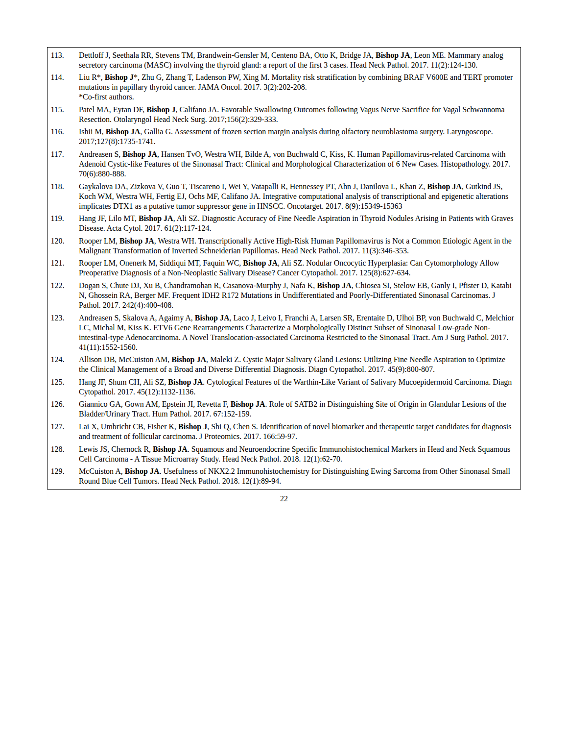| 113. | Dettloff J, Seethala RR, Stevens TM, Brandwein-Gensler M, Centeno BA, Otto K, Bridge JA, Bishop JA , Leon ME. Mammary analog secretory carcinoma (MASC) involving the thyroid gland: a report of the first 3 cases. Head Neck Pathol. 2017. 11(2):124-130. |
| 114. | Liu R*, Bishop J *, Zhu G, Zhang T, Ladenson PW, Xing M. Mortality risk stratification by combining BRAF V600E and TERT promoter mutations in papillary thyroid cancer. JAMA Oncol. 2017. 3(2):202-208. *Co-first authors. |
| 115. | Patel MA, Eytan DF, Bishop J , Califano JA. Favorable Swallowing Outcomes following Vagus Nerve Sacrifice for Vagal Schwannoma Resection. Otolaryngol Head Neck Surg. 2017;156(2):329-333. |
| 116. | Ishii M, Bishop JA , Gallia G. Assessment of frozen section margin analysis during olfactory neuroblastoma surgery. Laryngoscope. 2017;127(8):1735-1741. |
| 117. | Andreasen S, Bishop JA , Hansen TvO, Westra WH, Bilde A, von Buchwald C, Kiss, K. Human Papillomavirus-related Carcinoma with Adenoid Cystic-like Features of the Sinonasal Tract: Clinical and Morphological Characterization of 6 New Cases. Histopathology. 2017. 70(6):880-888. |
| 118. | Gaykalova DA, Zizkova V, Guo T, Tiscareno I, Wei Y, Vatapalli R, Hennessey PT, Ahn J, Danilova L, Khan Z, Bishop JA , Gutkind JS, Koch WM, Westra WH, Fertig EJ, Ochs MF, Califano JA. Integrative computational analysis of transcriptional and epigenetic alterations implicates DTX1 as a putative tumor suppressor gene in HNSCC. Oncotarget. 2017. 8(9):15349-15363 |
| 119. | Hang JF, Lilo MT, Bishop JA , Ali SZ. Diagnostic Accuracy of Fine Needle Aspiration in Thyroid Nodules Arising in Patients with Graves Disease. Acta Cytol. 2017. 61(2):117-124. |
| 120. | Rooper LM, Bishop JA , Westra WH. Transcriptionally Active High-Risk Human Papillomavirus is Not a Common Etiologic Agent in the Malignant Transformation of Inverted Schneiderian Papillomas. Head Neck Pathol. 2017. 11(3):346-353. |
| 121. | Rooper LM, Onenerk M, Siddiqui MT, Faquin WC, Bishop JA , Ali SZ. Nodular Oncocytic Hyperplasia: Can Cytomorphology Allow Preoperative Diagnosis of a Non-Neoplastic Salivary Disease? Cancer Cytopathol. 2017. 125(8):627-634. |
| 122. | Dogan S, Chute DJ, Xu B, Chandramohan R, Casanova-Murphy J, Nafa K, Bishop JA , Chiosea SI, Stelow EB, Ganly I, Pfister D, Katabi N, Ghossein RA, Berger MF. Frequent IDH2 R172 Mutations in Undifferentiated and Poorly-Differentiated Sinonasal Carcinomas. J Pathol. 2017. 242(4):400-408. |
| 123. | Andreasen S, Skalova A, Agaimy A, Bishop JA , Laco J, Leivo I, Franchi A, Larsen SR, Erentaite D, Ulhoi BP, von Buchwald C, Melchior LC, Michal M, Kiss K. ETV6 Gene Rearrangements Characterize a Morphologically Distinct Subset of Sinonasal Low-grade Non-intestinal-type Adenocarcinoma. A Novel Translocation-associated Carcinoma Restricted to the Sinonasal Tract. Am J Surg Pathol. 2017. 41(11):1552-1560. |
| 124. | Allison DB, McCuiston AM, Bishop JA , Maleki Z. Cystic Major Salivary Gland Lesions: Utilizing Fine Needle Aspiration to Optimize the Clinical Management of a Broad and Diverse Differential Diagnosis. Diagn Cytopathol. 2017. 45(9):800-807. |
| 125. | Hang JF, Shum CH, Ali SZ, Bishop JA . Cytological Features of the Warthin-Like Variant of Salivary Mucoepidermoid Carcinoma. Diagn Cytopathol. 2017. 45(12):1132-1136. |
| 126. | Giannico GA, Gown AM, Epstein JI, Revetta F, Bishop JA . Role of SATB2 in Distinguishing Site of Origin in Glandular Lesions of the Bladder/Urinary Tract. Hum Pathol. 2017. 67:152-159. |
| 127. | Lai X, Umbricht CB, Fisher K, Bishop J , Shi Q, Chen S. Identification of novel biomarker and therapeutic target candidates for diagnosis and treatment of follicular carcinoma. J Proteomics. 2017. 166:59-97. |
| 128. | Lewis JS, Chernock R, Bishop JA . Squamous and Neuroendocrine Specific Immunohistochemical Markers in Head and Neck Squamous Cell Carcinoma - A Tissue Microarray Study. Head Neck Pathol. 2018. 12(1):62-70. |
| 129. | McCuiston A, Bishop JA . Usefulness of NKX2.2 Immunohistochemistry for Distinguishing Ewing Sarcoma from Other Sinonasal Small Round Blue Cell Tumors. Head Neck Pathol. 2018. 12(1):89-94. |
22